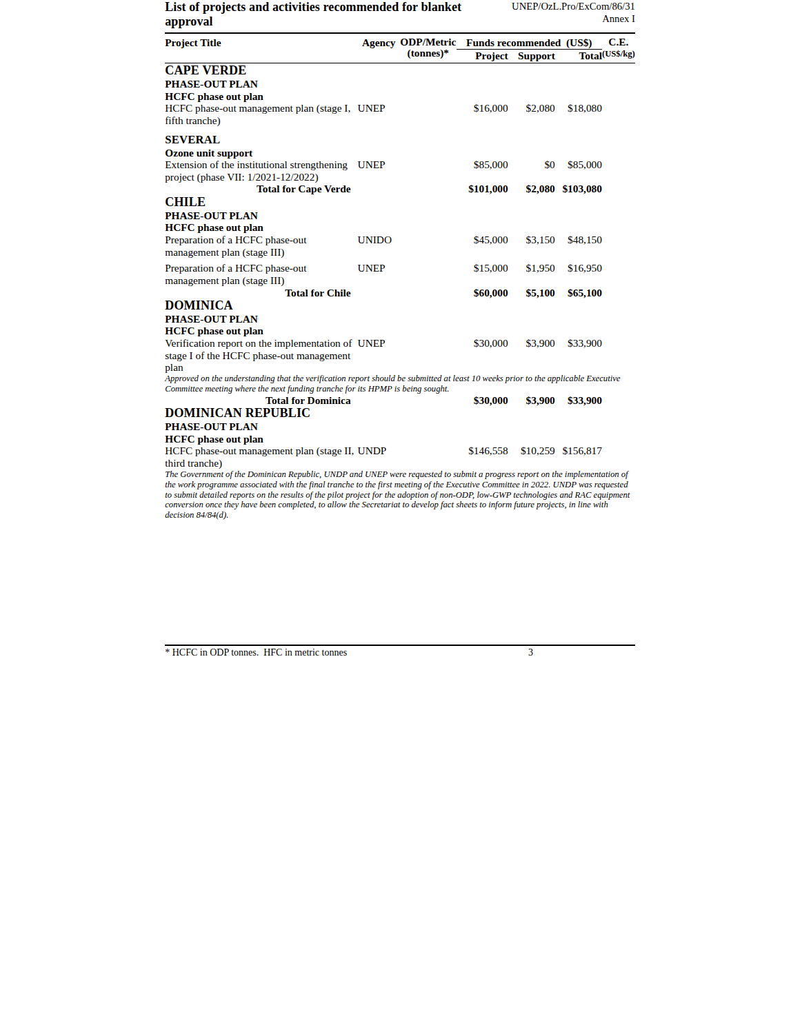List of projects and activities recommended for blanket approval
UNEP/OzL.Pro/ExCom/86/31
Annex I
| Project Title | Agency | ODP/Metric (tonnes)* | Funds recommended (US$) | C.E. (US$/kg) |
| --- | --- | --- | --- | --- |
| Project | Support | Total |
| CAPE VERDE |
| PHASE-OUT PLAN |
| HCFC phase out plan |
| HCFC phase-out management plan (stage I, fifth tranche) | UNEP | | $16,000 | $2,080 | $18,080 | |
| SEVERAL |
| Ozone unit support |
| Extension of the institutional strengthening project (phase VII: 1/2021-12/2022) | UNEP | | $85,000 | $0 | $85,000 | |
| Total for Cape Verde | | | $101,000 | $2,080 | $103,080 | |
| CHILE |
| PHASE-OUT PLAN |
| HCFC phase out plan |
| Preparation of a HCFC phase-out management plan (stage III) | UNIDO | | $45,000 | $3,150 | $48,150 | |
| Preparation of a HCFC phase-out management plan (stage III) | UNEP | | $15,000 | $1,950 | $16,950 | |
| Total for Chile | | | $60,000 | $5,100 | $65,100 | |
| DOMINICA |
| PHASE-OUT PLAN |
| HCFC phase out plan |
| Verification report on the implementation of stage I of the HCFC phase-out management plan | UNEP | | $30,000 | $3,900 | $33,900 | |
| Approved on the understanding that the verification report should be submitted at least 10 weeks prior to the applicable Executive Committee meeting where the next funding tranche for its HPMP is being sought. |
| Total for Dominica | | | $30,000 | $3,900 | $33,900 | |
| DOMINICAN REPUBLIC |
| PHASE-OUT PLAN |
| HCFC phase out plan |
| HCFC phase-out management plan (stage II, third tranche) | UNDP | | $146,558 | $10,259 | $156,817 | |
| The Government of the Dominican Republic, UNDP and UNEP were requested to submit a progress report on the implementation of the work programme associated with the final tranche to the first meeting of the Executive Committee in 2022. UNDP was requested to submit detailed reports on the results of the pilot project for the adoption of non-ODP, low-GWP technologies and RAC equipment conversion once they have been completed, to allow the Secretariat to develop fact sheets to inform future projects, in line with decision 84/84(d). |
* HCFC in ODP tonnes. HFC in metric tonnes
3